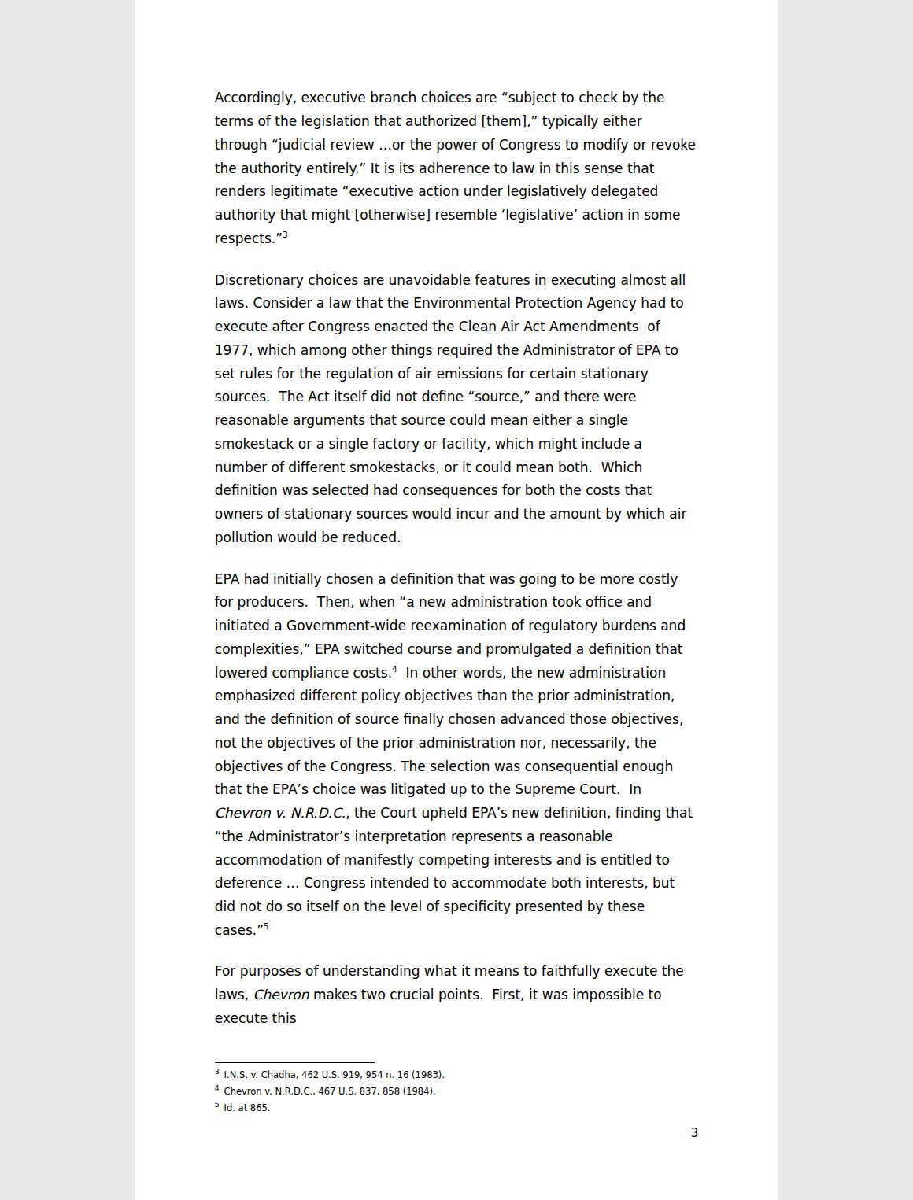Accordingly, executive branch choices are “subject to check by the terms of the legislation that authorized [them],” typically either through “judicial review …or the power of Congress to modify or revoke the authority entirely.” It is its adherence to law in this sense that renders legitimate “executive action under legislatively delegated authority that might [otherwise] resemble ‘legislative’ action in some respects.”3
Discretionary choices are unavoidable features in executing almost all laws. Consider a law that the Environmental Protection Agency had to execute after Congress enacted the Clean Air Act Amendments of 1977, which among other things required the Administrator of EPA to set rules for the regulation of air emissions for certain stationary sources. The Act itself did not define “source,” and there were reasonable arguments that source could mean either a single smokestack or a single factory or facility, which might include a number of different smokestacks, or it could mean both. Which definition was selected had consequences for both the costs that owners of stationary sources would incur and the amount by which air pollution would be reduced.
EPA had initially chosen a definition that was going to be more costly for producers. Then, when “a new administration took office and initiated a Government-wide reexamination of regulatory burdens and complexities,” EPA switched course and promulgated a definition that lowered compliance costs.4 In other words, the new administration emphasized different policy objectives than the prior administration, and the definition of source finally chosen advanced those objectives, not the objectives of the prior administration nor, necessarily, the objectives of the Congress. The selection was consequential enough that the EPA’s choice was litigated up to the Supreme Court. In Chevron v. N.R.D.C., the Court upheld EPA’s new definition, finding that “the Administrator’s interpretation represents a reasonable accommodation of manifestly competing interests and is entitled to deference … Congress intended to accommodate both interests, but did not do so itself on the level of specificity presented by these cases.”5
For purposes of understanding what it means to faithfully execute the laws, Chevron makes two crucial points. First, it was impossible to execute this
3 I.N.S. v. Chadha, 462 U.S. 919, 954 n. 16 (1983).
4 Chevron v. N.R.D.C., 467 U.S. 837, 858 (1984).
5 Id. at 865.
3